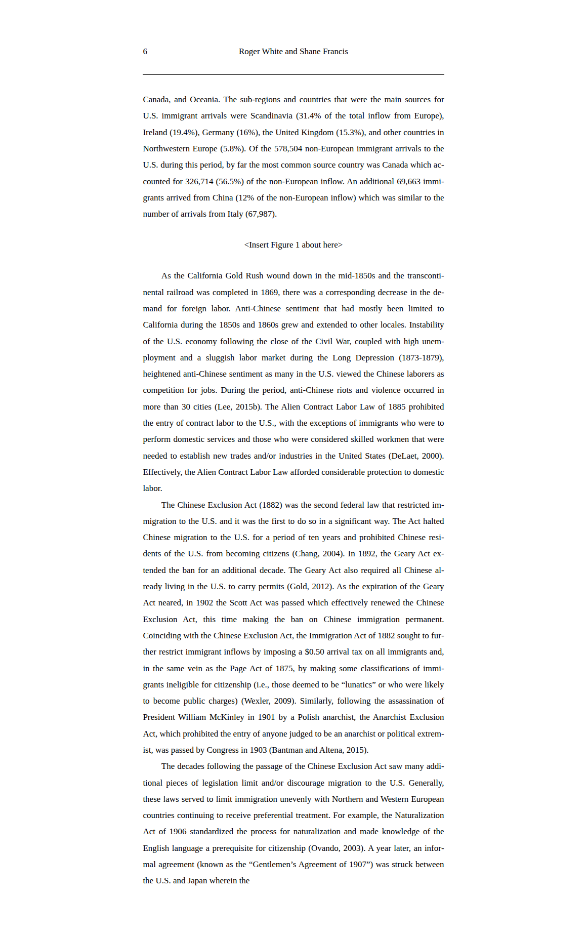6
Roger White and Shane Francis
Canada, and Oceania. The sub-regions and countries that were the main sources for U.S. immigrant arrivals were Scandinavia (31.4% of the total inflow from Europe), Ireland (19.4%), Germany (16%), the United Kingdom (15.3%), and other countries in Northwestern Europe (5.8%). Of the 578,504 non-European immigrant arrivals to the U.S. during this period, by far the most common source country was Canada which accounted for 326,714 (56.5%) of the non-European inflow. An additional 69,663 immigrants arrived from China (12% of the non-European inflow) which was similar to the number of arrivals from Italy (67,987).
<Insert Figure 1 about here>
As the California Gold Rush wound down in the mid-1850s and the transcontinental railroad was completed in 1869, there was a corresponding decrease in the demand for foreign labor. Anti-Chinese sentiment that had mostly been limited to California during the 1850s and 1860s grew and extended to other locales. Instability of the U.S. economy following the close of the Civil War, coupled with high unemployment and a sluggish labor market during the Long Depression (1873-1879), heightened anti-Chinese sentiment as many in the U.S. viewed the Chinese laborers as competition for jobs. During the period, anti-Chinese riots and violence occurred in more than 30 cities (Lee, 2015b). The Alien Contract Labor Law of 1885 prohibited the entry of contract labor to the U.S., with the exceptions of immigrants who were to perform domestic services and those who were considered skilled workmen that were needed to establish new trades and/or industries in the United States (DeLaet, 2000). Effectively, the Alien Contract Labor Law afforded considerable protection to domestic labor.
The Chinese Exclusion Act (1882) was the second federal law that restricted immigration to the U.S. and it was the first to do so in a significant way. The Act halted Chinese migration to the U.S. for a period of ten years and prohibited Chinese residents of the U.S. from becoming citizens (Chang, 2004). In 1892, the Geary Act extended the ban for an additional decade. The Geary Act also required all Chinese already living in the U.S. to carry permits (Gold, 2012). As the expiration of the Geary Act neared, in 1902 the Scott Act was passed which effectively renewed the Chinese Exclusion Act, this time making the ban on Chinese immigration permanent. Coinciding with the Chinese Exclusion Act, the Immigration Act of 1882 sought to further restrict immigrant inflows by imposing a $0.50 arrival tax on all immigrants and, in the same vein as the Page Act of 1875, by making some classifications of immigrants ineligible for citizenship (i.e., those deemed to be “lunatics” or who were likely to become public charges) (Wexler, 2009). Similarly, following the assassination of President William McKinley in 1901 by a Polish anarchist, the Anarchist Exclusion Act, which prohibited the entry of anyone judged to be an anarchist or political extremist, was passed by Congress in 1903 (Bantman and Altena, 2015).
The decades following the passage of the Chinese Exclusion Act saw many additional pieces of legislation limit and/or discourage migration to the U.S. Generally, these laws served to limit immigration unevenly with Northern and Western European countries continuing to receive preferential treatment. For example, the Naturalization Act of 1906 standardized the process for naturalization and made knowledge of the English language a prerequisite for citizenship (Ovando, 2003). A year later, an informal agreement (known as the “Gentlemen’s Agreement of 1907”) was struck between the U.S. and Japan wherein the